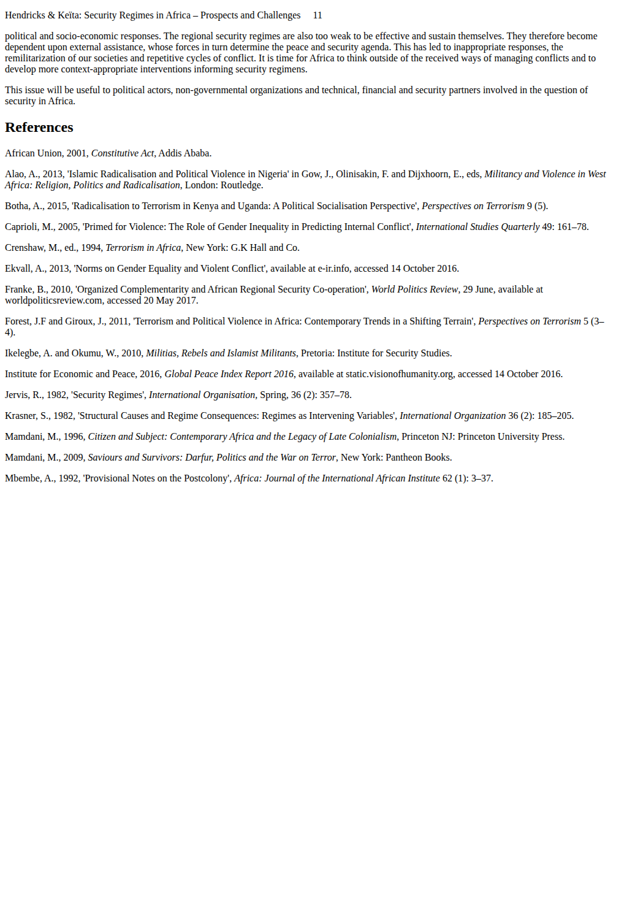Hendricks & Keïta: Security Regimes in Africa – Prospects and Challenges 11
political and socio-economic responses. The regional security regimes are also too weak to be effective and sustain themselves. They therefore become dependent upon external assistance, whose forces in turn determine the peace and security agenda. This has led to inappropriate responses, the remilitarization of our societies and repetitive cycles of conflict. It is time for Africa to think outside of the received ways of managing conflicts and to develop more context-appropriate interventions informing security regimens.
This issue will be useful to political actors, non-governmental organizations and technical, financial and security partners involved in the question of security in Africa.
References
African Union, 2001, Constitutive Act, Addis Ababa.
Alao, A., 2013, 'Islamic Radicalisation and Political Violence in Nigeria' in Gow, J., Olinisakin, F. and Dijxhoorn, E., eds, Militancy and Violence in West Africa: Religion, Politics and Radicalisation, London: Routledge.
Botha, A., 2015, 'Radicalisation to Terrorism in Kenya and Uganda: A Political Socialisation Perspective', Perspectives on Terrorism 9 (5).
Caprioli, M., 2005, 'Primed for Violence: The Role of Gender Inequality in Predicting Internal Conflict', International Studies Quarterly 49: 161–78.
Crenshaw, M., ed., 1994, Terrorism in Africa, New York: G.K Hall and Co.
Ekvall, A., 2013, 'Norms on Gender Equality and Violent Conflict', available at e-ir.info, accessed 14 October 2016.
Franke, B., 2010, 'Organized Complementarity and African Regional Security Co-operation', World Politics Review, 29 June, available at worldpoliticsreview.com, accessed 20 May 2017.
Forest, J.F and Giroux, J., 2011, 'Terrorism and Political Violence in Africa: Contemporary Trends in a Shifting Terrain', Perspectives on Terrorism 5 (3–4).
Ikelegbe, A. and Okumu, W., 2010, Militias, Rebels and Islamist Militants, Pretoria: Institute for Security Studies.
Institute for Economic and Peace, 2016, Global Peace Index Report 2016, available at static.visionofhumanity.org, accessed 14 October 2016.
Jervis, R., 1982, 'Security Regimes', International Organisation, Spring, 36 (2): 357–78.
Krasner, S., 1982, 'Structural Causes and Regime Consequences: Regimes as Intervening Variables', International Organization 36 (2): 185–205.
Mamdani, M., 1996, Citizen and Subject: Contemporary Africa and the Legacy of Late Colonialism, Princeton NJ: Princeton University Press.
Mamdani, M., 2009, Saviours and Survivors: Darfur, Politics and the War on Terror, New York: Pantheon Books.
Mbembe, A., 1992, 'Provisional Notes on the Postcolony', Africa: Journal of the International African Institute 62 (1): 3–37.